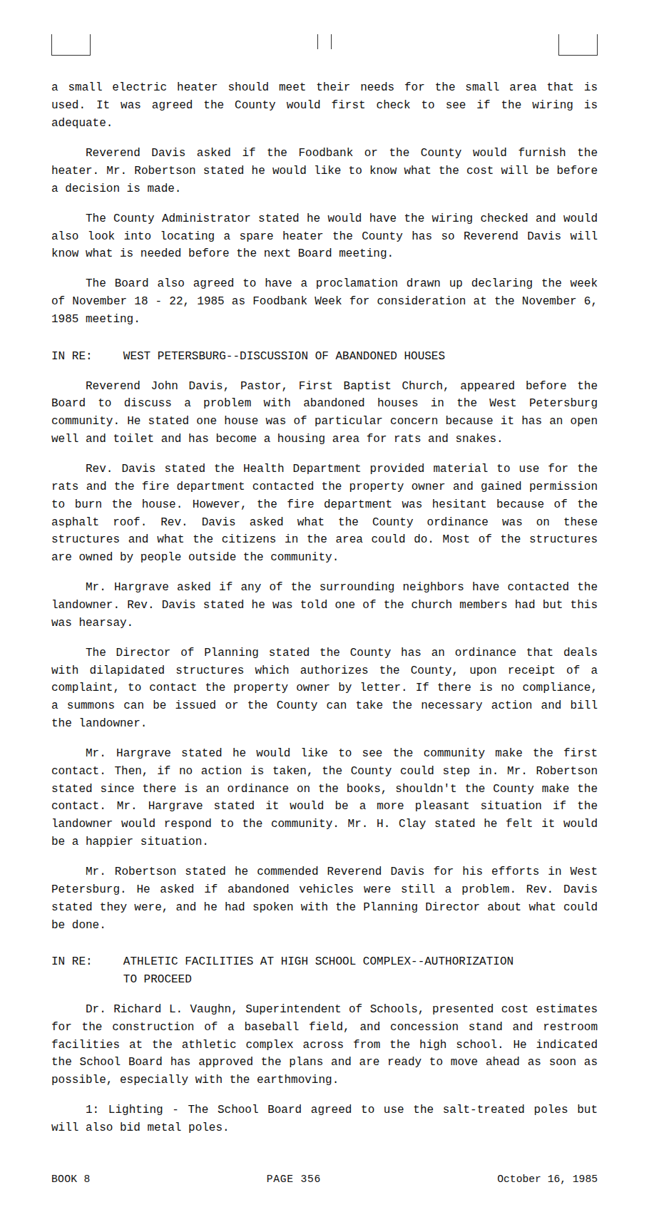a small electric heater should meet their needs for the small area that is used. It was agreed the County would first check to see if the wiring is adequate.
Reverend Davis asked if the Foodbank or the County would furnish the heater. Mr. Robertson stated he would like to know what the cost will be before a decision is made.
The County Administrator stated he would have the wiring checked and would also look into locating a spare heater the County has so Reverend Davis will know what is needed before the next Board meeting.
The Board also agreed to have a proclamation drawn up declaring the week of November 18 - 22, 1985 as Foodbank Week for consideration at the November 6, 1985 meeting.
IN RE: WEST PETERSBURG--DISCUSSION OF ABANDONED HOUSES
Reverend John Davis, Pastor, First Baptist Church, appeared before the Board to discuss a problem with abandoned houses in the West Petersburg community. He stated one house was of particular concern because it has an open well and toilet and has become a housing area for rats and snakes.
Rev. Davis stated the Health Department provided material to use for the rats and the fire department contacted the property owner and gained permission to burn the house. However, the fire department was hesitant because of the asphalt roof. Rev. Davis asked what the County ordinance was on these structures and what the citizens in the area could do. Most of the structures are owned by people outside the community.
Mr. Hargrave asked if any of the surrounding neighbors have contacted the landowner. Rev. Davis stated he was told one of the church members had but this was hearsay.
The Director of Planning stated the County has an ordinance that deals with dilapidated structures which authorizes the County, upon receipt of a complaint, to contact the property owner by letter. If there is no compliance, a summons can be issued or the County can take the necessary action and bill the landowner.
Mr. Hargrave stated he would like to see the community make the first contact. Then, if no action is taken, the County could step in. Mr. Robertson stated since there is an ordinance on the books, shouldn't the County make the contact. Mr. Hargrave stated it would be a more pleasant situation if the landowner would respond to the community. Mr. H. Clay stated he felt it would be a happier situation.
Mr. Robertson stated he commended Reverend Davis for his efforts in West Petersburg. He asked if abandoned vehicles were still a problem. Rev. Davis stated they were, and he had spoken with the Planning Director about what could be done.
IN RE: ATHLETIC FACILITIES AT HIGH SCHOOL COMPLEX--AUTHORIZATION TO PROCEED
Dr. Richard L. Vaughn, Superintendent of Schools, presented cost estimates for the construction of a baseball field, and concession stand and restroom facilities at the athletic complex across from the high school. He indicated the School Board has approved the plans and are ready to move ahead as soon as possible, especially with the earthmoving.
1: Lighting - The School Board agreed to use the salt-treated poles but will also bid metal poles.
BOOK 8 PAGE 356 October 16, 1985